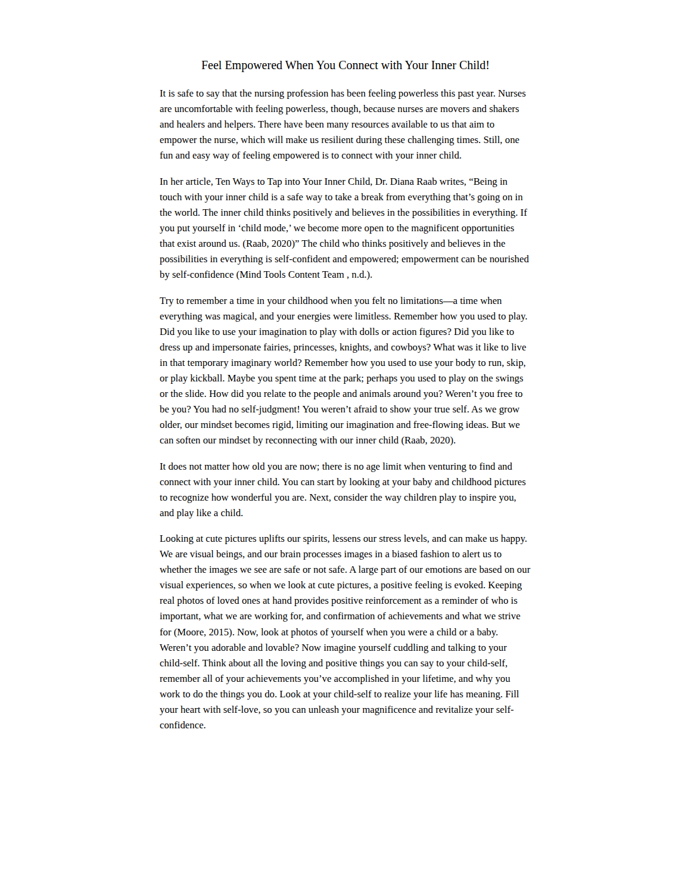Feel Empowered When You Connect with Your Inner Child!
It is safe to say that the nursing profession has been feeling powerless this past year. Nurses are uncomfortable with feeling powerless, though, because nurses are movers and shakers and healers and helpers. There have been many resources available to us that aim to empower the nurse, which will make us resilient during these challenging times. Still, one fun and easy way of feeling empowered is to connect with your inner child.
In her article, Ten Ways to Tap into Your Inner Child, Dr. Diana Raab writes, “Being in touch with your inner child is a safe way to take a break from everything that’s going on in the world. The inner child thinks positively and believes in the possibilities in everything. If you put yourself in ‘child mode,’ we become more open to the magnificent opportunities that exist around us. (Raab, 2020)” The child who thinks positively and believes in the possibilities in everything is self-confident and empowered; empowerment can be nourished by self-confidence (Mind Tools Content Team , n.d.).
Try to remember a time in your childhood when you felt no limitations—a time when everything was magical, and your energies were limitless. Remember how you used to play. Did you like to use your imagination to play with dolls or action figures? Did you like to dress up and impersonate fairies, princesses, knights, and cowboys? What was it like to live in that temporary imaginary world? Remember how you used to use your body to run, skip, or play kickball. Maybe you spent time at the park; perhaps you used to play on the swings or the slide. How did you relate to the people and animals around you? Weren’t you free to be you? You had no self-judgment! You weren’t afraid to show your true self. As we grow older, our mindset becomes rigid, limiting our imagination and free-flowing ideas. But we can soften our mindset by reconnecting with our inner child (Raab, 2020).
It does not matter how old you are now; there is no age limit when venturing to find and connect with your inner child. You can start by looking at your baby and childhood pictures to recognize how wonderful you are. Next, consider the way children play to inspire you, and play like a child.
Looking at cute pictures uplifts our spirits, lessens our stress levels, and can make us happy. We are visual beings, and our brain processes images in a biased fashion to alert us to whether the images we see are safe or not safe. A large part of our emotions are based on our visual experiences, so when we look at cute pictures, a positive feeling is evoked. Keeping real photos of loved ones at hand provides positive reinforcement as a reminder of who is important, what we are working for, and confirmation of achievements and what we strive for (Moore, 2015). Now, look at photos of yourself when you were a child or a baby. Weren’t you adorable and lovable? Now imagine yourself cuddling and talking to your child-self. Think about all the loving and positive things you can say to your child-self, remember all of your achievements you’ve accomplished in your lifetime, and why you work to do the things you do. Look at your child-self to realize your life has meaning. Fill your heart with self-love, so you can unleash your magnificence and revitalize your self-confidence.